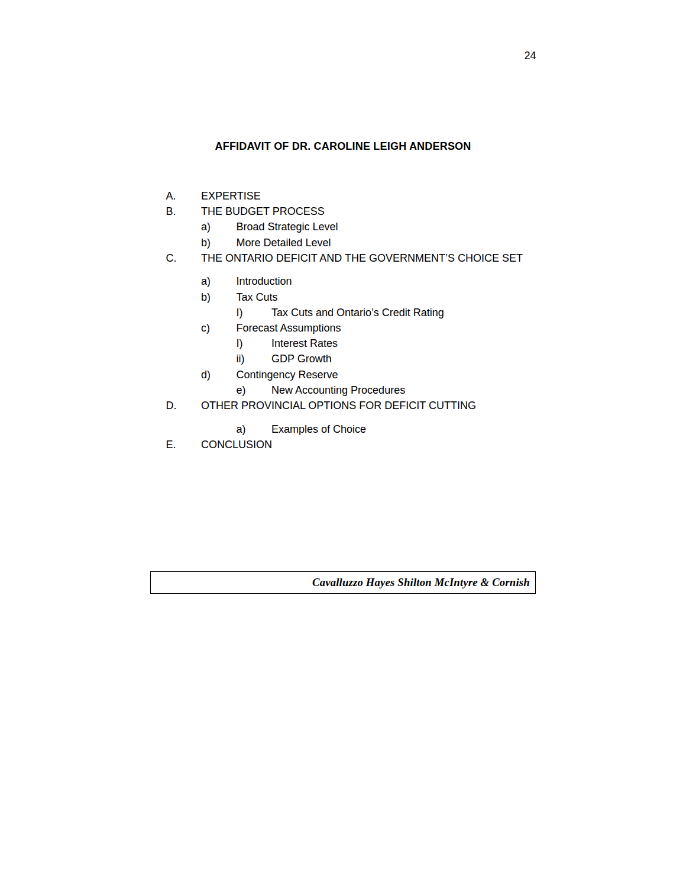24
AFFIDAVIT OF DR. CAROLINE LEIGH ANDERSON
A.
EXPERTISE
B.
THE BUDGET PROCESS
a)
Broad Strategic Level
b)
More Detailed Level
C.
THE ONTARIO DEFICIT AND THE GOVERNMENT’S CHOICE SET
a)
Introduction
b)
Tax Cuts
I)
Tax Cuts and Ontario’s Credit Rating
c)
Forecast Assumptions
I)
Interest Rates
ii)
GDP Growth
d)
Contingency Reserve
e)
New Accounting Procedures
D.
OTHER PROVINCIAL OPTIONS FOR DEFICIT CUTTING
a)
Examples of Choice
E.
CONCLUSION
Cavalluzzo Hayes Shilton McIntyre & Cornish